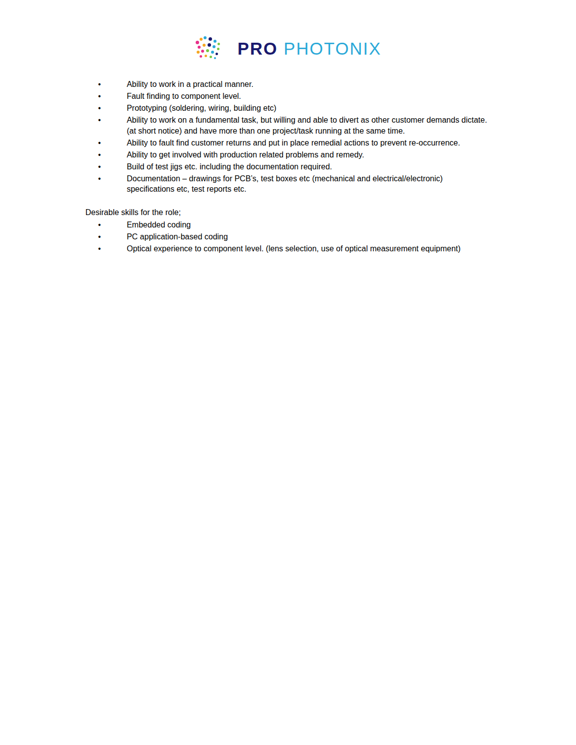PRO PHOTONIX
Ability to work in a practical manner.
Fault finding to component level.
Prototyping (soldering, wiring, building etc)
Ability to work on a fundamental task, but willing and able to divert as other customer demands dictate. (at short notice) and have more than one project/task running at the same time.
Ability to fault find customer returns and put in place remedial actions to prevent re-occurrence.
Ability to get involved with production related problems and remedy.
Build of test jigs etc. including the documentation required.
Documentation – drawings for PCB’s, test boxes etc (mechanical and electrical/electronic) specifications etc, test reports etc.
Desirable skills for the role;
Embedded coding
PC application-based coding
Optical experience to component level. (lens selection, use of optical measurement equipment)